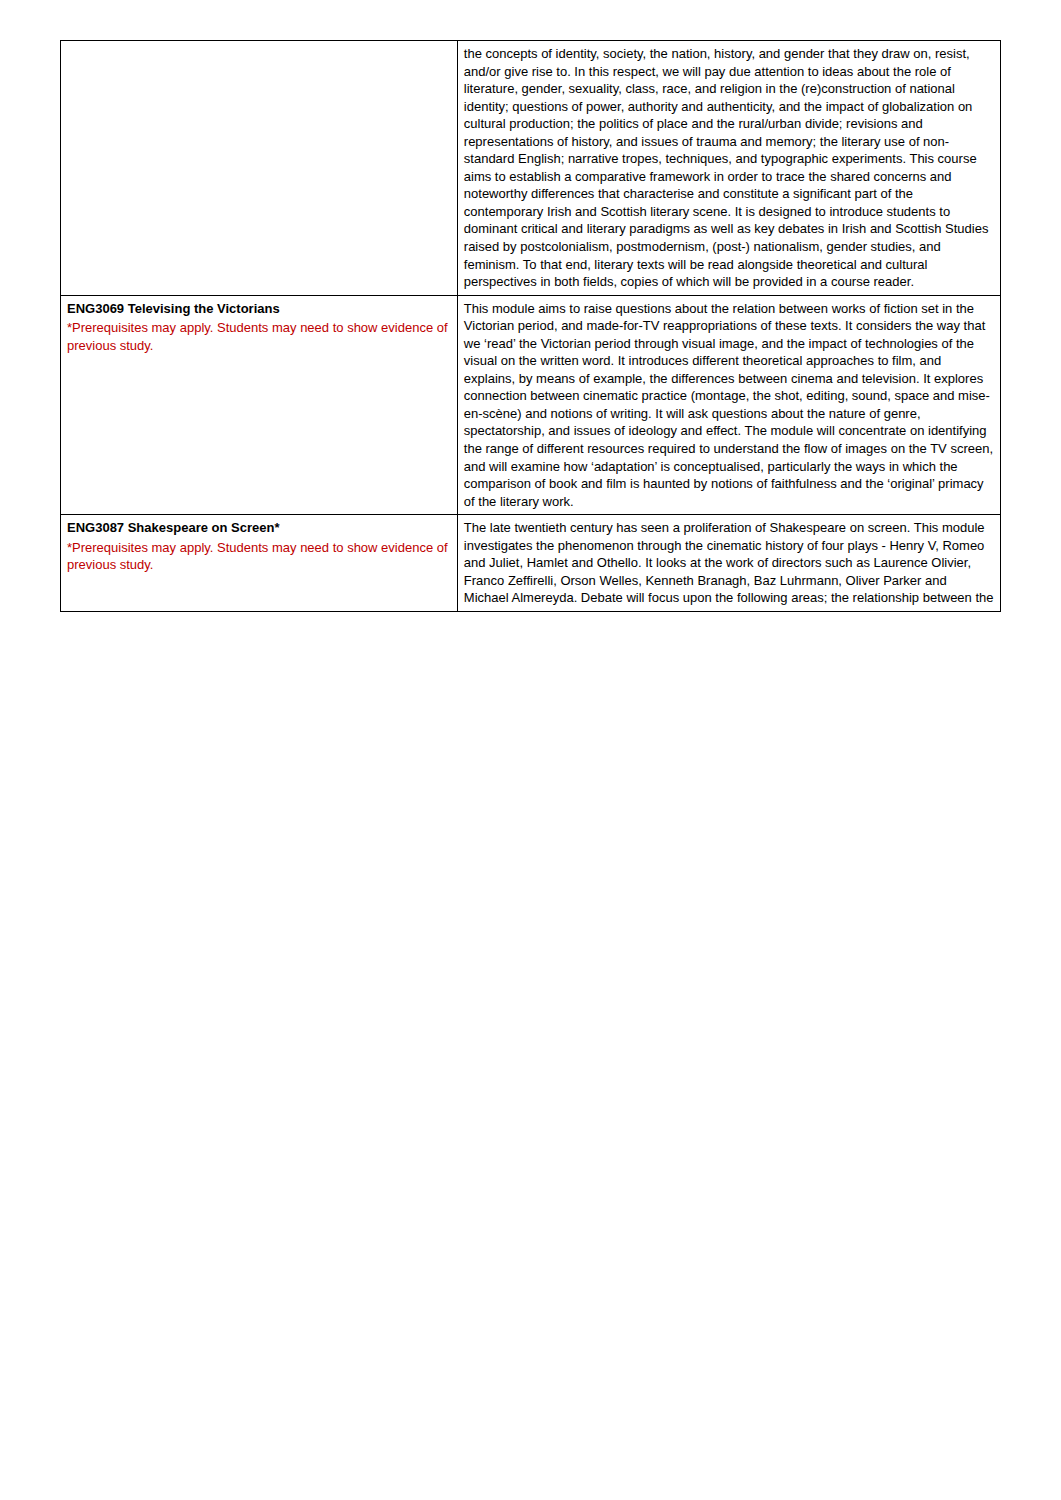| | the concepts of identity, society, the nation, history, and gender that they draw on, resist, and/or give rise to. In this respect, we will pay due attention to ideas about the role of literature, gender, sexuality, class, race, and religion in the (re)construction of national identity; questions of power, authority and authenticity, and the impact of globalization on cultural production; the politics of place and the rural/urban divide; revisions and representations of history, and issues of trauma and memory; the literary use of non-standard English; narrative tropes, techniques, and typographic experiments. This course aims to establish a comparative framework in order to trace the shared concerns and noteworthy differences that characterise and constitute a significant part of the contemporary Irish and Scottish literary scene. It is designed to introduce students to dominant critical and literary paradigms as well as key debates in Irish and Scottish Studies raised by postcolonialism, postmodernism, (post-) nationalism, gender studies, and feminism. To that end, literary texts will be read alongside theoretical and cultural perspectives in both fields, copies of which will be provided in a course reader. |
| ENG3069 Televising the Victorians *Prerequisites may apply. Students may need to show evidence of previous study. | This module aims to raise questions about the relation between works of fiction set in the Victorian period, and made-for-TV reappropriations of these texts. It considers the way that we ‘read’ the Victorian period through visual image, and the impact of technologies of the visual on the written word. It introduces different theoretical approaches to film, and explains, by means of example, the differences between cinema and television. It explores connection between cinematic practice (montage, the shot, editing, sound, space and mise-en-scène) and notions of writing. It will ask questions about the nature of genre, spectatorship, and issues of ideology and effect. The module will concentrate on identifying the range of different resources required to understand the flow of images on the TV screen, and will examine how ‘adaptation’ is conceptualised, particularly the ways in which the comparison of book and film is haunted by notions of faithfulness and the ‘original’ primacy of the literary work. |
| ENG3087 Shakespeare on Screen* *Prerequisites may apply. Students may need to show evidence of previous study. | The late twentieth century has seen a proliferation of Shakespeare on screen. This module investigates the phenomenon through the cinematic history of four plays - Henry V, Romeo and Juliet, Hamlet and Othello. It looks at the work of directors such as Laurence Olivier, Franco Zeffirelli, Orson Welles, Kenneth Branagh, Baz Luhrmann, Oliver Parker and Michael Almereyda. Debate will focus upon the following areas; the relationship between the |